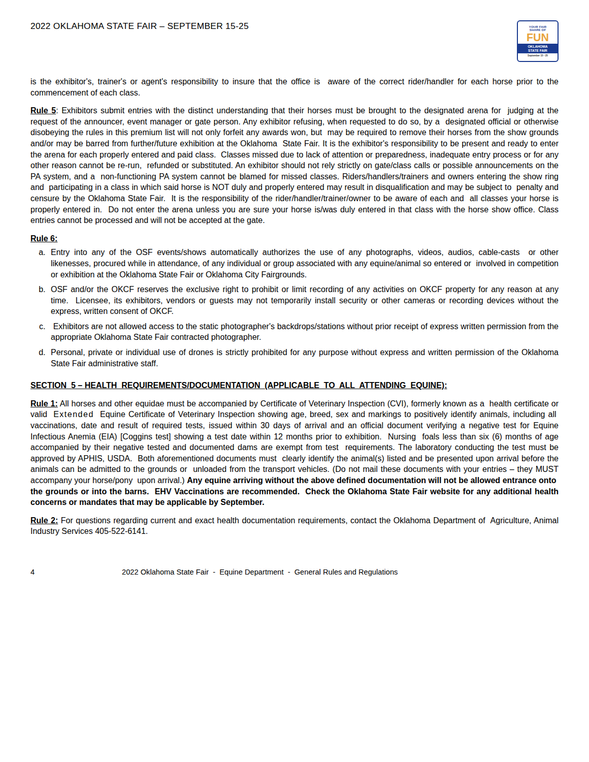2022 OKLAHOMA STATE FAIR – SEPTEMBER 15-25
YOUR FAIR
SHARE OF
FUN
OKLAHOMA
STATE FAIR
September 15 - 25
is the exhibitor's, trainer's or agent's responsibility to insure that the office is aware of the correct rider/handler for each horse prior to the commencement of each class.
Rule 5: Exhibitors submit entries with the distinct understanding that their horses must be brought to the designated arena for judging at the request of the announcer, event manager or gate person. Any exhibitor refusing, when requested to do so, by a designated official or otherwise disobeying the rules in this premium list will not only forfeit any awards won, but may be required to remove their horses from the show grounds and/or may be barred from further/future exhibition at the Oklahoma State Fair. It is the exhibitor's responsibility to be present and ready to enter the arena for each properly entered and paid class. Classes missed due to lack of attention or preparedness, inadequate entry process or for any other reason cannot be re-run, refunded or substituted. An exhibitor should not rely strictly on gate/class calls or possible announcements on the PA system, and a non-functioning PA system cannot be blamed for missed classes. Riders/handlers/trainers and owners entering the show ring and participating in a class in which said horse is NOT duly and properly entered may result in disqualification and may be subject to penalty and censure by the Oklahoma State Fair. It is the responsibility of the rider/handler/trainer/owner to be aware of each and all classes your horse is properly entered in. Do not enter the arena unless you are sure your horse is/was duly entered in that class with the horse show office. Class entries cannot be processed and will not be accepted at the gate.
Rule 6:
Entry into any of the OSF events/shows automatically authorizes the use of any photographs, videos, audios, cable-casts or other likenesses, procured while in attendance, of any individual or group associated with any equine/animal so entered or involved in competition or exhibition at the Oklahoma State Fair or Oklahoma City Fairgrounds.
OSF and/or the OKCF reserves the exclusive right to prohibit or limit recording of any activities on OKCF property for any reason at any time. Licensee, its exhibitors, vendors or guests may not temporarily install security or other cameras or recording devices without the express, written consent of OKCF.
Exhibitors are not allowed access to the static photographer's backdrops/stations without prior receipt of express written permission from the appropriate Oklahoma State Fair contracted photographer.
Personal, private or individual use of drones is strictly prohibited for any purpose without express and written permission of the Oklahoma State Fair administrative staff.
SECTION 5 – HEALTH REQUIREMENTS/DOCUMENTATION (APPLICABLE TO ALL ATTENDING EQUINE):
Rule 1: All horses and other equidae must be accompanied by Certificate of Veterinary Inspection (CVI), formerly known as a health certificate or valid Extended Equine Certificate of Veterinary Inspection showing age, breed, sex and markings to positively identify animals, including all vaccinations, date and result of required tests, issued within 30 days of arrival and an official document verifying a negative test for Equine Infectious Anemia (EIA) [Coggins test] showing a test date within 12 months prior to exhibition. Nursing foals less than six (6) months of age accompanied by their negative tested and documented dams are exempt from test requirements. The laboratory conducting the test must be approved by APHIS, USDA. Both aforementioned documents must clearly identify the animal(s) listed and be presented upon arrival before the animals can be admitted to the grounds or unloaded from the transport vehicles. (Do not mail these documents with your entries – they MUST accompany your horse/pony upon arrival.) Any equine arriving without the above defined documentation will not be allowed entrance onto the grounds or into the barns. EHV Vaccinations are recommended. Check the Oklahoma State Fair website for any additional health concerns or mandates that may be applicable by September.
Rule 2: For questions regarding current and exact health documentation requirements, contact the Oklahoma Department of Agriculture, Animal Industry Services 405-522-6141.
4
2022 Oklahoma State Fair - Equine Department - General Rules and Regulations